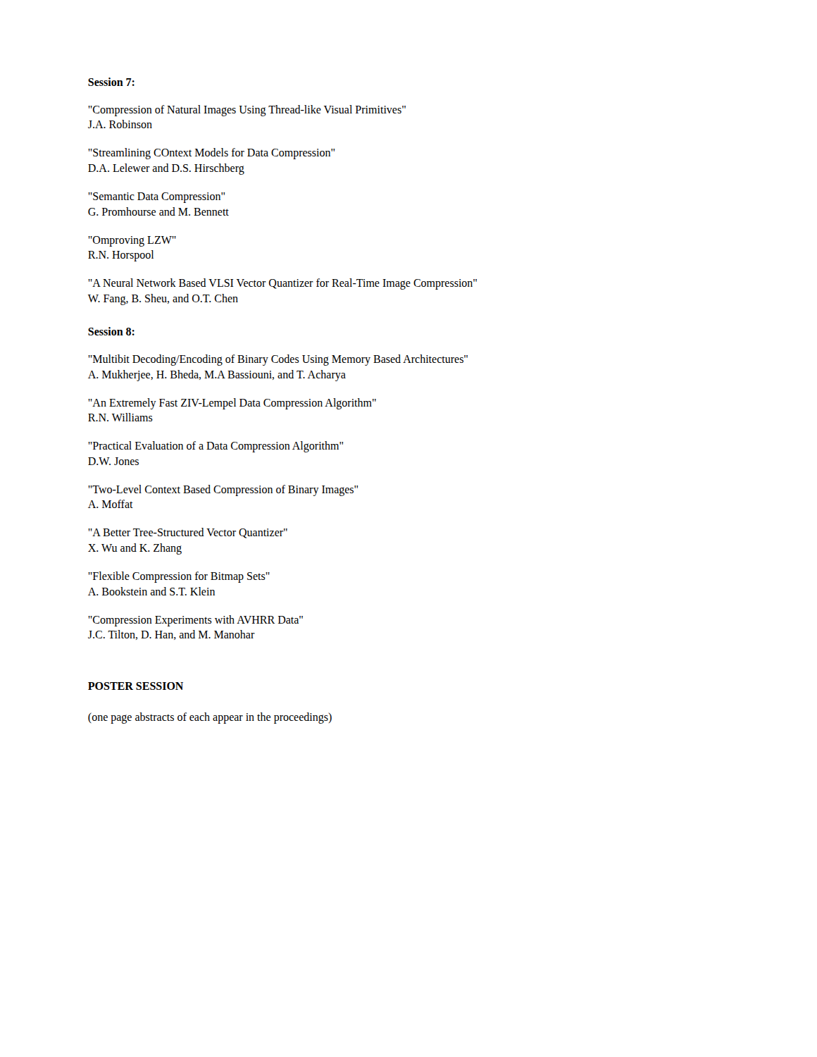Session 7:
"Compression of Natural Images Using Thread-like Visual Primitives"
J.A. Robinson
"Streamlining COntext Models for Data Compression"
D.A. Lelewer and D.S. Hirschberg
"Semantic Data Compression"
G. Promhourse and M. Bennett
"Omproving LZW"
R.N. Horspool
"A Neural Network Based VLSI Vector Quantizer for Real-Time Image Compression"
W. Fang, B. Sheu, and O.T. Chen
Session 8:
"Multibit Decoding/Encoding of Binary Codes Using Memory Based Architectures"
A. Mukherjee, H. Bheda, M.A Bassiouni, and T. Acharya
"An Extremely Fast ZIV-Lempel Data Compression Algorithm"
R.N. Williams
"Practical Evaluation of a Data Compression Algorithm"
D.W. Jones
"Two-Level Context Based Compression of Binary Images"
A. Moffat
"A Better Tree-Structured Vector Quantizer"
X. Wu and K. Zhang
"Flexible Compression for Bitmap Sets"
A. Bookstein and S.T. Klein
"Compression Experiments with AVHRR Data"
J.C. Tilton, D. Han, and M. Manohar
POSTER SESSION
(one page abstracts of each appear in the proceedings)